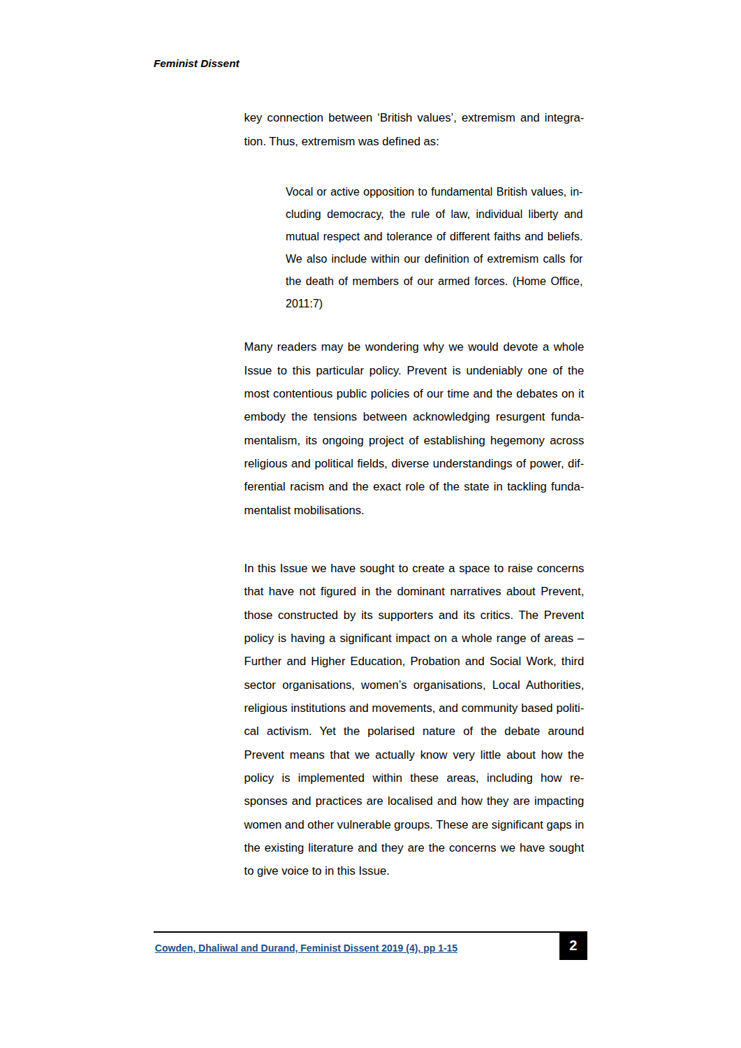Feminist Dissent
key connection between ‘British values’, extremism and integration. Thus, extremism was defined as:
Vocal or active opposition to fundamental British values, including democracy, the rule of law, individual liberty and mutual respect and tolerance of different faiths and beliefs. We also include within our definition of extremism calls for the death of members of our armed forces. (Home Office, 2011:7)
Many readers may be wondering why we would devote a whole Issue to this particular policy. Prevent is undeniably one of the most contentious public policies of our time and the debates on it embody the tensions between acknowledging resurgent fundamentalism, its ongoing project of establishing hegemony across religious and political fields, diverse understandings of power, differential racism and the exact role of the state in tackling fundamentalist mobilisations.
In this Issue we have sought to create a space to raise concerns that have not figured in the dominant narratives about Prevent, those constructed by its supporters and its critics. The Prevent policy is having a significant impact on a whole range of areas – Further and Higher Education, Probation and Social Work, third sector organisations, women’s organisations, Local Authorities, religious institutions and movements, and community based political activism. Yet the polarised nature of the debate around Prevent means that we actually know very little about how the policy is implemented within these areas, including how responses and practices are localised and how they are impacting women and other vulnerable groups. These are significant gaps in the existing literature and they are the concerns we have sought to give voice to in this Issue.
Cowden, Dhaliwal and Durand, Feminist Dissent 2019 (4), pp 1-15
2